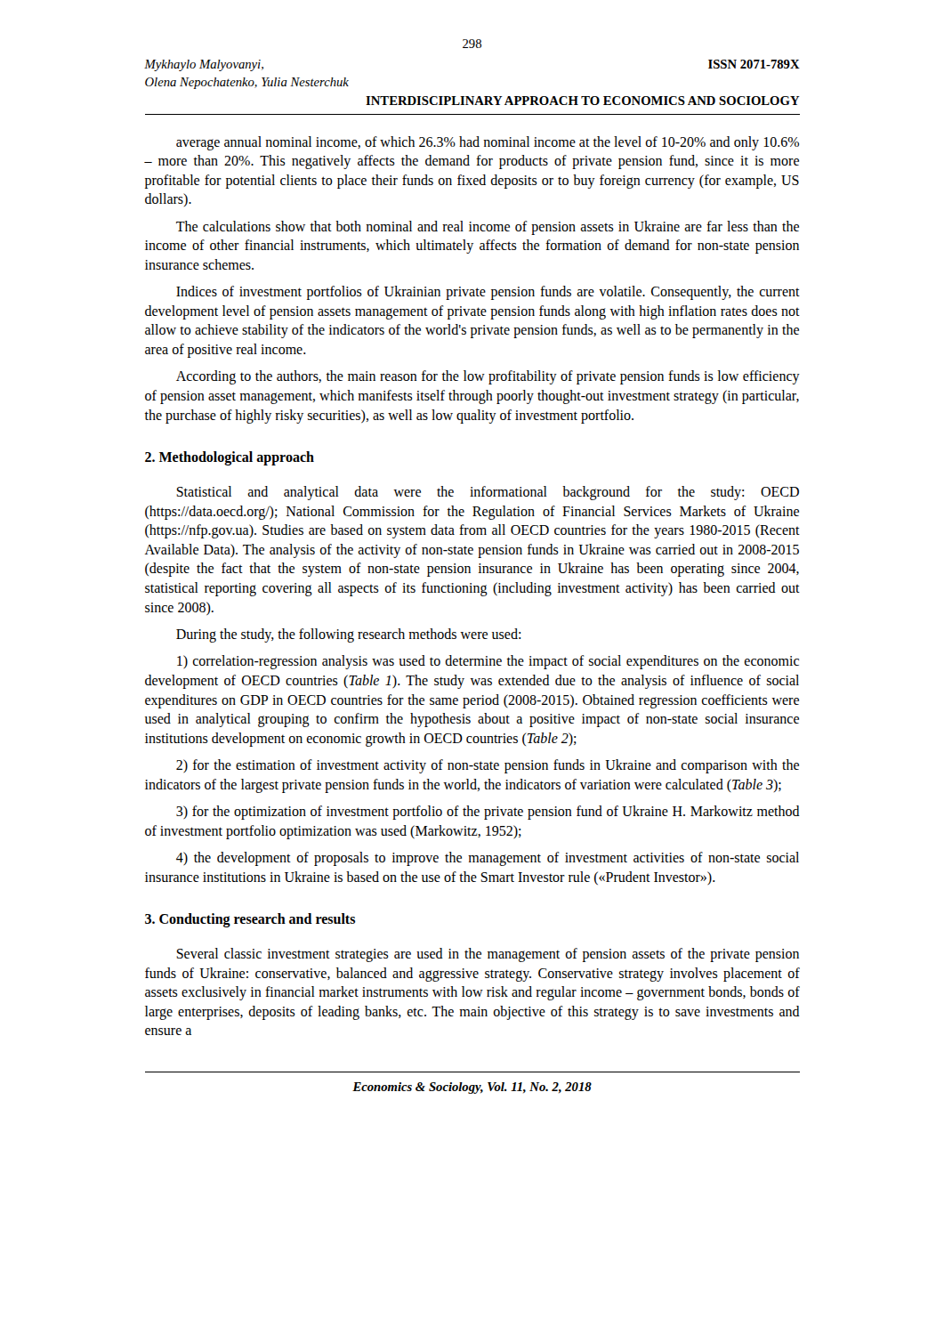298
Mykhaylo Malyovanyi,
Olena Nepochatenko, Yulia Nesterchuk
ISSN 2071-789X
INTERDISCIPLINARY APPROACH TO ECONOMICS AND SOCIOLOGY
average annual nominal income, of which 26.3% had nominal income at the level of 10-20% and only 10.6% – more than 20%. This negatively affects the demand for products of private pension fund, since it is more profitable for potential clients to place their funds on fixed deposits or to buy foreign currency (for example, US dollars).
The calculations show that both nominal and real income of pension assets in Ukraine are far less than the income of other financial instruments, which ultimately affects the formation of demand for non-state pension insurance schemes.
Indices of investment portfolios of Ukrainian private pension funds are volatile. Consequently, the current development level of pension assets management of private pension funds along with high inflation rates does not allow to achieve stability of the indicators of the world's private pension funds, as well as to be permanently in the area of positive real income.
According to the authors, the main reason for the low profitability of private pension funds is low efficiency of pension asset management, which manifests itself through poorly thought-out investment strategy (in particular, the purchase of highly risky securities), as well as low quality of investment portfolio.
2. Methodological approach
Statistical and analytical data were the informational background for the study: OECD (https://data.oecd.org/); National Commission for the Regulation of Financial Services Markets of Ukraine (https://nfp.gov.ua). Studies are based on system data from all OECD countries for the years 1980-2015 (Recent Available Data). The analysis of the activity of non-state pension funds in Ukraine was carried out in 2008-2015 (despite the fact that the system of non-state pension insurance in Ukraine has been operating since 2004, statistical reporting covering all aspects of its functioning (including investment activity) has been carried out since 2008).
During the study, the following research methods were used:
1) correlation-regression analysis was used to determine the impact of social expenditures on the economic development of OECD countries (Table 1). The study was extended due to the analysis of influence of social expenditures on GDP in OECD countries for the same period (2008-2015). Obtained regression coefficients were used in analytical grouping to confirm the hypothesis about a positive impact of non-state social insurance institutions development on economic growth in OECD countries (Table 2);
2) for the estimation of investment activity of non-state pension funds in Ukraine and comparison with the indicators of the largest private pension funds in the world, the indicators of variation were calculated (Table 3);
3) for the optimization of investment portfolio of the private pension fund of Ukraine H. Markowitz method of investment portfolio optimization was used (Markowitz, 1952);
4) the development of proposals to improve the management of investment activities of non-state social insurance institutions in Ukraine is based on the use of the Smart Investor rule («Prudent Investor»).
3. Conducting research and results
Several classic investment strategies are used in the management of pension assets of the private pension funds of Ukraine: conservative, balanced and aggressive strategy. Conservative strategy involves placement of assets exclusively in financial market instruments with low risk and regular income – government bonds, bonds of large enterprises, deposits of leading banks, etc. The main objective of this strategy is to save investments and ensure a
Economics & Sociology, Vol. 11, No. 2, 2018